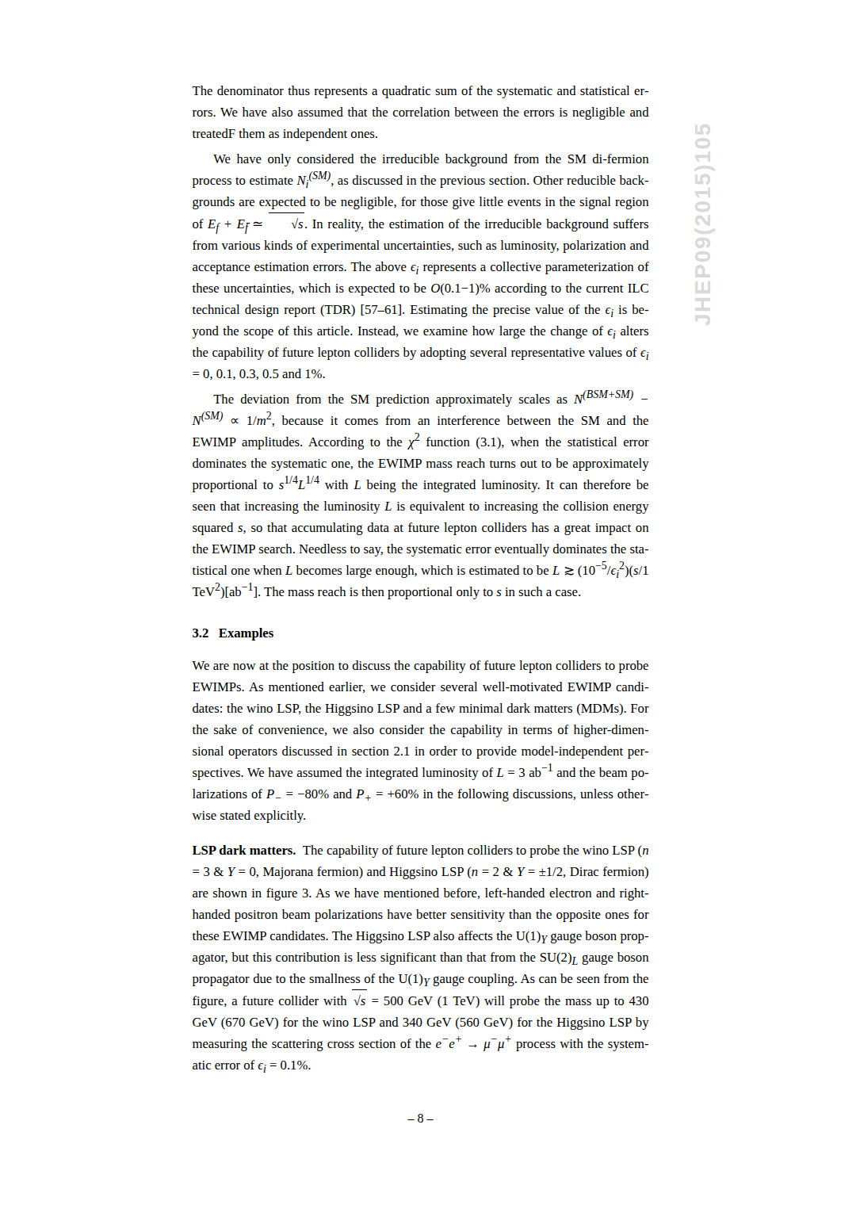JHEP09(2015)105
The denominator thus represents a quadratic sum of the systematic and statistical errors. We have also assumed that the correlation between the errors is negligible and treatedF them as independent ones.
We have only considered the irreducible background from the SM di-fermion process to estimate Ni(SM), as discussed in the previous section. Other reducible backgrounds are expected to be negligible, for those give little events in the signal region of Ef + Ef̄ ≃ √s. In reality, the estimation of the irreducible background suffers from various kinds of experimental uncertainties, such as luminosity, polarization and acceptance estimation errors. The above ϵi represents a collective parameterization of these uncertainties, which is expected to be O(0.1−1)% according to the current ILC technical design report (TDR) [57–61]. Estimating the precise value of the ϵi is beyond the scope of this article. Instead, we examine how large the change of ϵi alters the capability of future lepton colliders by adopting several representative values of ϵi = 0, 0.1, 0.3, 0.5 and 1%.
The deviation from the SM prediction approximately scales as N(BSM+SM) − N(SM) ∝ 1/m2, because it comes from an interference between the SM and the EWIMP amplitudes. According to the χ2 function (3.1), when the statistical error dominates the systematic one, the EWIMP mass reach turns out to be approximately proportional to s1/4L1/4 with L being the integrated luminosity. It can therefore be seen that increasing the luminosity L is equivalent to increasing the collision energy squared s, so that accumulating data at future lepton colliders has a great impact on the EWIMP search. Needless to say, the systematic error eventually dominates the statistical one when L becomes large enough, which is estimated to be L ≳ (10−5/ϵi2)(s/1 TeV2)[ab−1]. The mass reach is then proportional only to s in such a case.
3.2 Examples
We are now at the position to discuss the capability of future lepton colliders to probe EWIMPs. As mentioned earlier, we consider several well-motivated EWIMP candidates: the wino LSP, the Higgsino LSP and a few minimal dark matters (MDMs). For the sake of convenience, we also consider the capability in terms of higher-dimensional operators discussed in section 2.1 in order to provide model-independent perspectives. We have assumed the integrated luminosity of L = 3 ab−1 and the beam polarizations of P− = −80% and P+ = +60% in the following discussions, unless otherwise stated explicitly.
LSP dark matters. The capability of future lepton colliders to probe the wino LSP (n = 3 & Y = 0, Majorana fermion) and Higgsino LSP (n = 2 & Y = ±1/2, Dirac fermion) are shown in figure 3. As we have mentioned before, left-handed electron and right-handed positron beam polarizations have better sensitivity than the opposite ones for these EWIMP candidates. The Higgsino LSP also affects the U(1)Y gauge boson propagator, but this contribution is less significant than that from the SU(2)L gauge boson propagator due to the smallness of the U(1)Y gauge coupling. As can be seen from the figure, a future collider with √s = 500 GeV (1 TeV) will probe the mass up to 430 GeV (670 GeV) for the wino LSP and 340 GeV (560 GeV) for the Higgsino LSP by measuring the scattering cross section of the e−e+ → μ−μ+ process with the systematic error of ϵi = 0.1%.
– 8 –